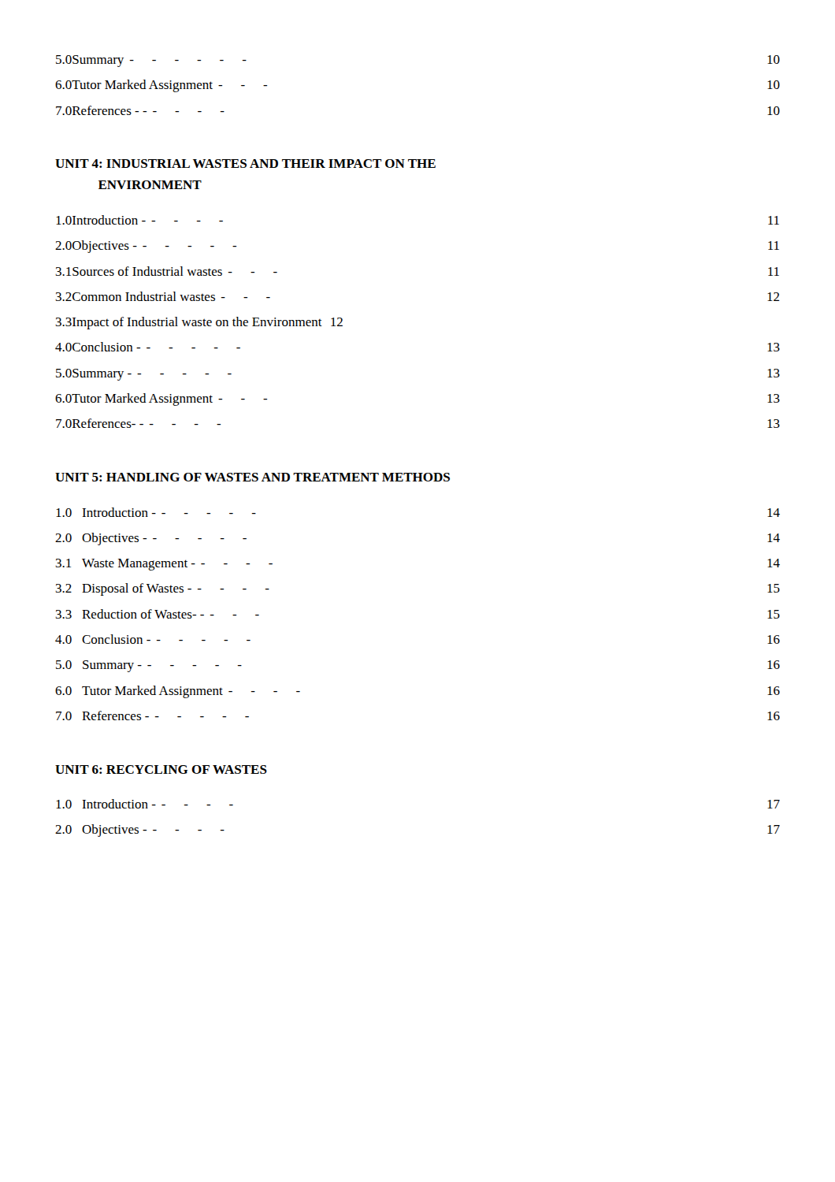5.0Summary - - - - - - 10
6.0Tutor Marked Assignment - - - 10
7.0References - - - - - - 10
UNIT 4: INDUSTRIAL WASTES AND THEIR IMPACT ON THE ENVIRONMENT
1.0Introduction - - - - - 11
2.0Objectives - - - - - - 11
3.1Sources of Industrial wastes - - - 11
3.2Common Industrial wastes - - - 12
3.3Impact of Industrial waste on the Environment 12
4.0Conclusion - - - - - - 13
5.0Summary - - - - - - 13
6.0Tutor Marked Assignment - - - 13
7.0References- - - - - - 13
UNIT 5: HANDLING OF WASTES AND TREATMENT METHODS
1.0 Introduction - - - - - - 14
2.0 Objectives - - - - - - 14
3.1 Waste Management - - - - - 14
3.2 Disposal of Wastes - - - - - 15
3.3 Reduction of Wastes- - - - - 15
4.0 Conclusion - - - - - - 16
5.0 Summary - - - - - - 16
6.0 Tutor Marked Assignment - - - - 16
7.0 References - - - - - - 16
UNIT 6: RECYCLING OF WASTES
1.0 Introduction - - - - - 17
2.0 Objectives - - - - - 17